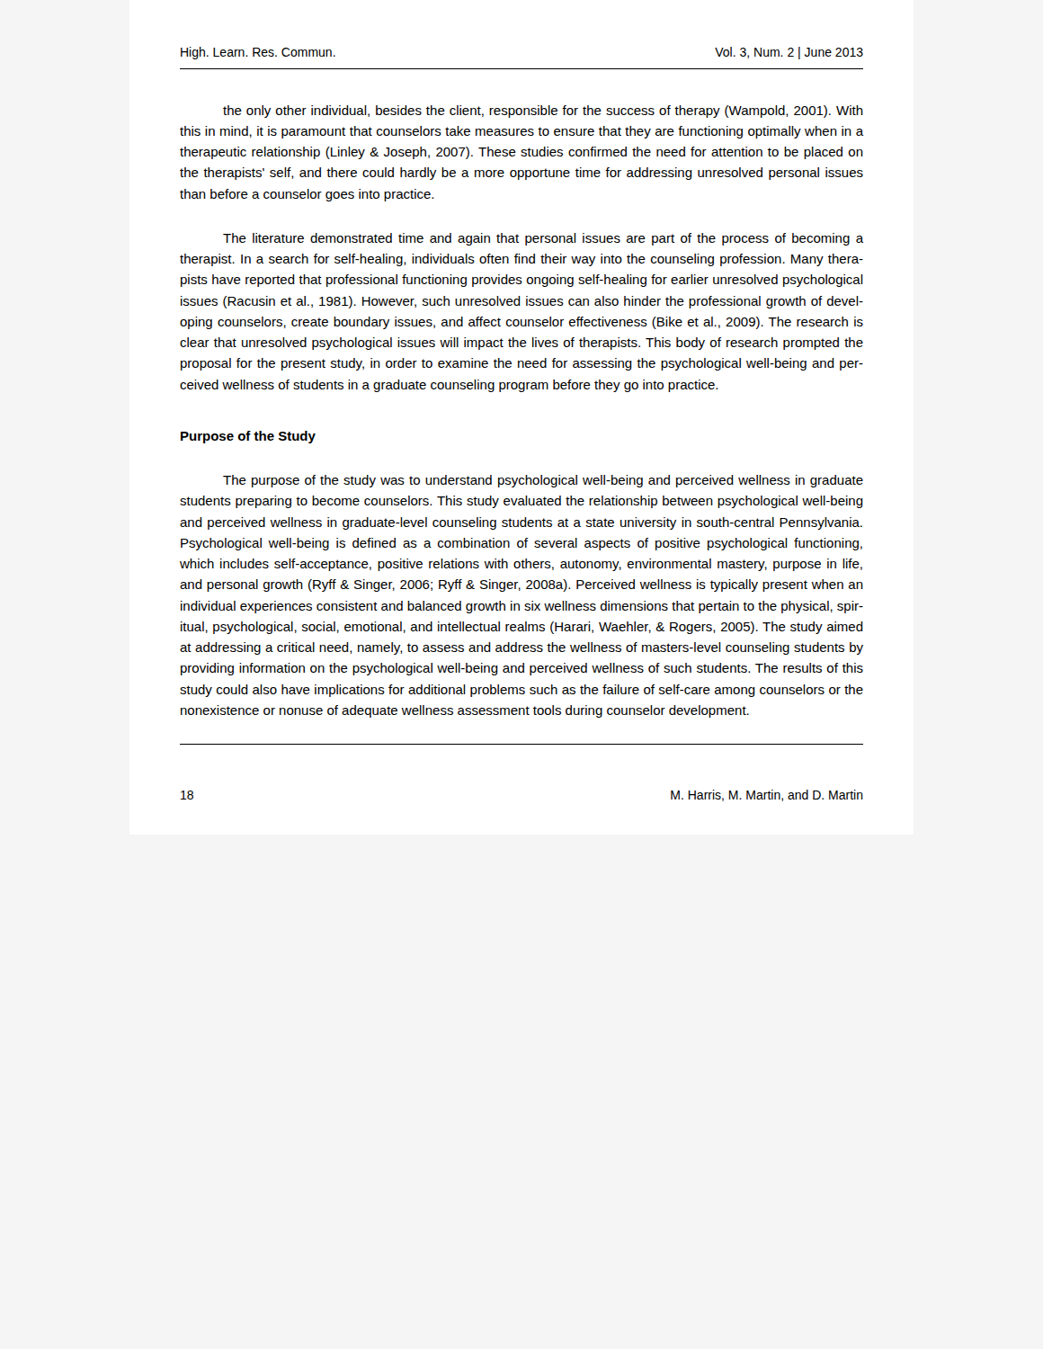High. Learn. Res. Commun. Vol. 3, Num. 2 | June 2013
the only other individual, besides the client, responsible for the success of therapy (Wampold, 2001). With this in mind, it is paramount that counselors take measures to ensure that they are functioning optimally when in a therapeutic relationship (Linley & Joseph, 2007). These studies confirmed the need for attention to be placed on the therapists' self, and there could hardly be a more opportune time for addressing unresolved personal issues than before a counselor goes into practice.
The literature demonstrated time and again that personal issues are part of the process of becoming a therapist. In a search for self-healing, individuals often find their way into the counseling profession. Many therapists have reported that professional functioning provides ongoing self-healing for earlier unresolved psychological issues (Racusin et al., 1981). However, such unresolved issues can also hinder the professional growth of developing counselors, create boundary issues, and affect counselor effectiveness (Bike et al., 2009). The research is clear that unresolved psychological issues will impact the lives of therapists. This body of research prompted the proposal for the present study, in order to examine the need for assessing the psychological well-being and perceived wellness of students in a graduate counseling program before they go into practice.
Purpose of the Study
The purpose of the study was to understand psychological well-being and perceived wellness in graduate students preparing to become counselors. This study evaluated the relationship between psychological well-being and perceived wellness in graduate-level counseling students at a state university in south-central Pennsylvania. Psychological well-being is defined as a combination of several aspects of positive psychological functioning, which includes self-acceptance, positive relations with others, autonomy, environmental mastery, purpose in life, and personal growth (Ryff & Singer, 2006; Ryff & Singer, 2008a). Perceived wellness is typically present when an individual experiences consistent and balanced growth in six wellness dimensions that pertain to the physical, spiritual, psychological, social, emotional, and intellectual realms (Harari, Waehler, & Rogers, 2005). The study aimed at addressing a critical need, namely, to assess and address the wellness of masters-level counseling students by providing information on the psychological well-being and perceived wellness of such students. The results of this study could also have implications for additional problems such as the failure of self-care among counselors or the nonexistence or nonuse of adequate wellness assessment tools during counselor development.
18 M. Harris, M. Martin, and D. Martin